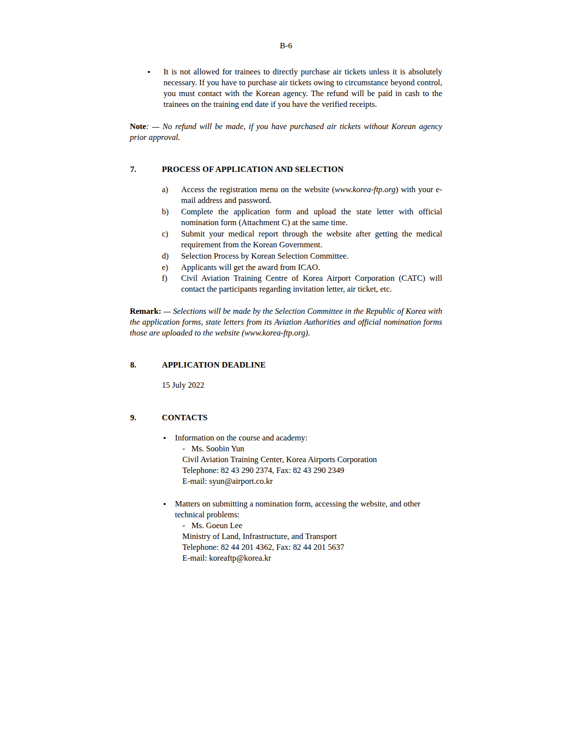B-6
It is not allowed for trainees to directly purchase air tickets unless it is absolutely necessary. If you have to purchase air tickets owing to circumstance beyond control, you must contact with the Korean agency. The refund will be paid in cash to the trainees on the training end date if you have the verified receipts.
Note: — No refund will be made, if you have purchased air tickets without Korean agency prior approval.
7. PROCESS OF APPLICATION AND SELECTION
a) Access the registration menu on the website (www.korea-ftp.org) with your e-mail address and password.
b) Complete the application form and upload the state letter with official nomination form (Attachment C) at the same time.
c) Submit your medical report through the website after getting the medical requirement from the Korean Government.
d) Selection Process by Korean Selection Committee.
e) Applicants will get the award from ICAO.
f) Civil Aviation Training Centre of Korea Airport Corporation (CATC) will contact the participants regarding invitation letter, air ticket, etc.
Remark: — Selections will be made by the Selection Committee in the Republic of Korea with the application forms, state letters from its Aviation Authorities and official nomination forms those are uploaded to the website (www.korea-ftp.org).
8. APPLICATION DEADLINE
15 July 2022
9. CONTACTS
Information on the course and academy:
-Ms. Soobin Yun
Civil Aviation Training Center, Korea Airports Corporation
Telephone: 82 43 290 2374, Fax: 82 43 290 2349
E-mail: syun@airport.co.kr
Matters on submitting a nomination form, accessing the website, and other technical problems:
-Ms. Goeun Lee
Ministry of Land, Infrastructure, and Transport
Telephone: 82 44 201 4362, Fax: 82 44 201 5637
E-mail: koreaftp@korea.kr